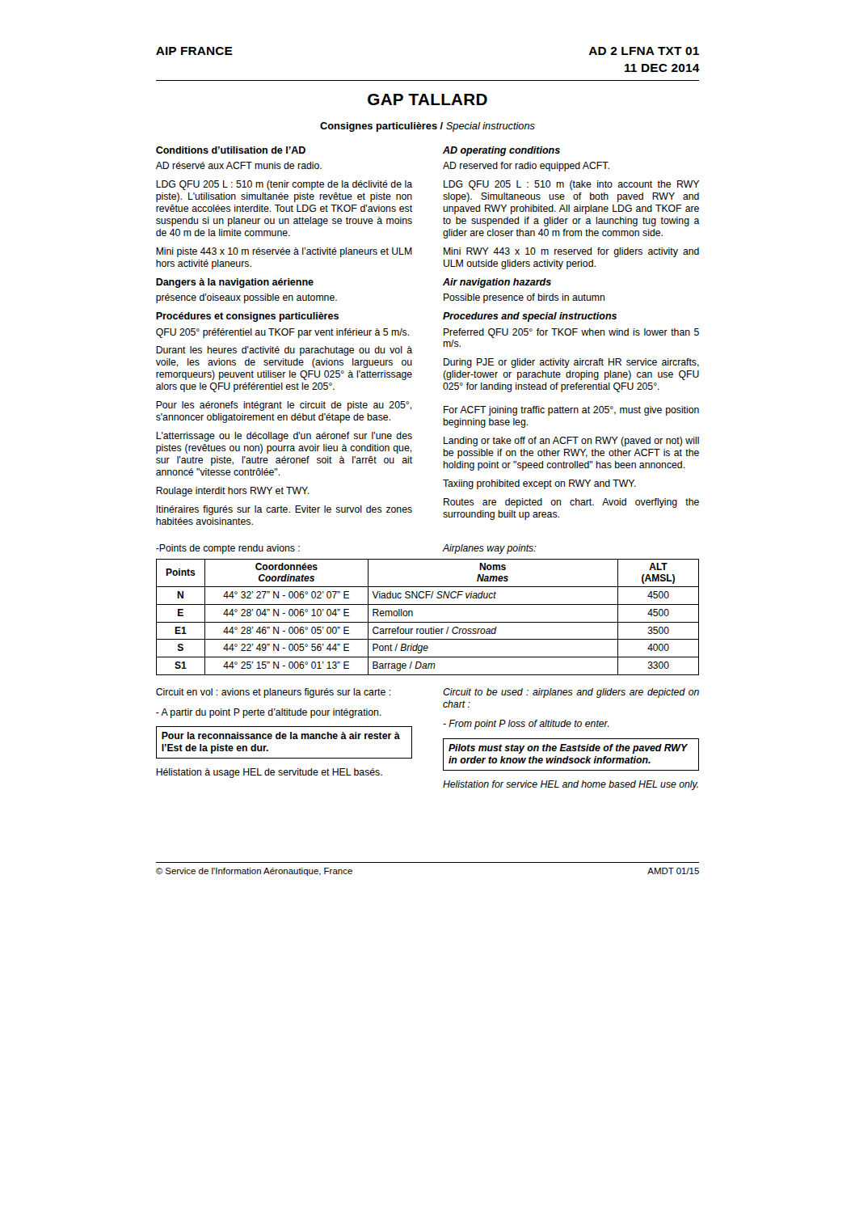AIP FRANCE
AD 2 LFNA TXT 01
11 DEC 2014
GAP TALLARD
Consignes particulières / Special instructions
Conditions d’utilisation de l’AD
AD réservé aux ACFT munis de radio.
LDG QFU 205 L : 510 m (tenir compte de la déclivité de la piste). L'utilisation simultanée piste revêtue et piste non revêtue accolées interdite. Tout LDG et TKOF d'avions est suspendu si un planeur ou un attelage se trouve à moins de 40 m de la limite commune.
Mini piste 443 x 10 m réservée à l’activité planeurs et ULM hors activité planeurs.
Dangers à la navigation aérienne
présence d'oiseaux possible en automne.
Procédures et consignes particulières
QFU 205° préférentiel au TKOF par vent inférieur à 5 m/s.
Durant les heures d'activité du parachutage ou du vol à voile, les avions de servitude (avions largueurs ou remorqueurs) peuvent utiliser le QFU 025° à l'atterrissage alors que le QFU préférentiel est le 205°.
Pour les aéronefs intégrant le circuit de piste au 205°, s'annoncer obligatoirement en début d'étape de base.
L'atterrissage ou le décollage d'un aéronef sur l'une des pistes (revêtues ou non) pourra avoir lieu à condition que, sur l'autre piste, l'autre aéronef soit à l'arrêt ou ait annoncé "vitesse contrôlée".
Roulage interdit hors RWY et TWY.
Itinéraires figurés sur la carte. Eviter le survol des zones habitées avoisinantes.
AD operating conditions
AD reserved for radio equipped ACFT.
LDG QFU 205 L : 510 m (take into account the RWY slope). Simultaneous use of both paved RWY and unpaved RWY prohibited. All airplane LDG and TKOF are to be suspended if a glider or a launching tug towing a glider are closer than 40 m from the common side.
Mini RWY 443 x 10 m reserved for gliders activity and ULM outside gliders activity period.
Air navigation hazards
Possible presence of birds in autumn
Procedures and special instructions
Preferred QFU 205° for TKOF when wind is lower than 5 m/s.
During PJE or glider activity aircraft HR service aircrafts, (glider-tower or parachute droping plane) can use QFU 025° for landing instead of preferential QFU 205°.
For ACFT joining traffic pattern at 205°, must give position beginning base leg.
Landing or take off of an ACFT on RWY (paved or not) will be possible if on the other RWY, the other ACFT is at the holding point or "speed controlled" has been annonced.
Taxiing prohibited except on RWY and TWY.
Routes are depicted on chart. Avoid overflying the surrounding built up areas.
-Points de compte rendu avions :
Airplanes way points:
| Points | Coordonnées Coordinates | Noms Names | ALT (AMSL) |
| --- | --- | --- | --- |
| N | 44° 32’ 27” N - 006° 02’ 07” E | Viaduc SNCF/ SNCF viaduct | 4500 |
| E | 44° 28’ 04” N - 006° 10’ 04” E | Remollon | 4500 |
| E1 | 44° 28’ 46” N - 006° 05’ 00” E | Carrefour routier / Crossroad | 3500 |
| S | 44° 22’ 49” N - 005° 56’ 44” E | Pont / Bridge | 4000 |
| S1 | 44° 25’ 15” N - 006° 01’ 13” E | Barrage / Dam | 3300 |
Circuit en vol : avions et planeurs figurés sur la carte :
- A partir du point P perte d’altitude pour intégration.
Pour la reconnaissance de la manche à air rester à l’Est de la piste en dur.
Hélistation à usage HEL de servitude et HEL basés.
Circuit to be used : airplanes and gliders are depicted on chart :
- From point P loss of altitude to enter.
Pilots must stay on the Eastside of the paved RWY in order to know the windsock information.
Helistation for service HEL and home based HEL use only.
© Service de l'Information Aéronautique, France
AMDT 01/15